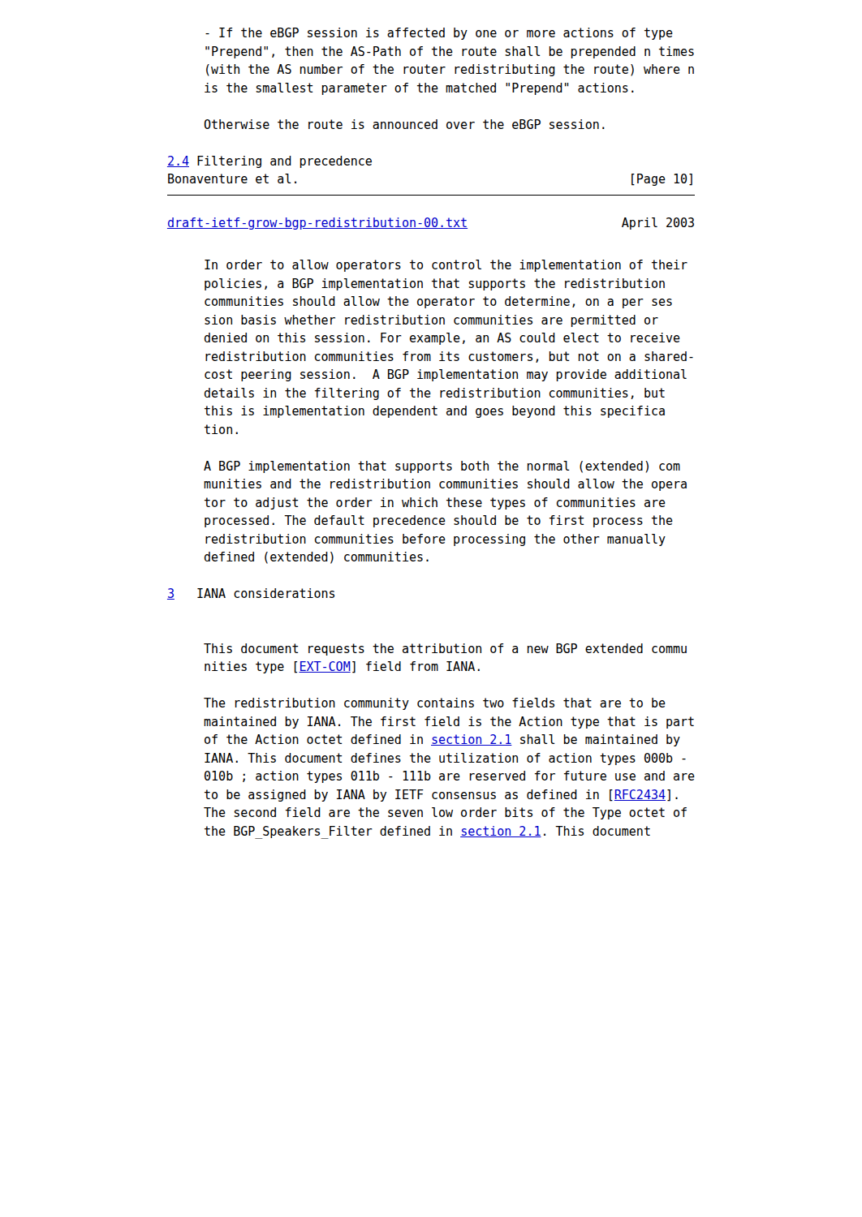- If the eBGP session is affected by one or more actions of type
     "Prepend", then the AS-Path of the route shall be prepended n times
     (with the AS number of the router redistributing the route) where n
     is the smallest parameter of the matched "Prepend" actions.

     Otherwise the route is announced over the eBGP session.

2.4 Filtering and precedence
Bonaventure et al. [Page 10]
draft-ietf-grow-bgp-redistribution-00.txt April 2003
     In order to allow operators to control the implementation of their
     policies, a BGP implementation that supports the redistribution
     communities should allow the operator to determine, on a per ses
     sion basis whether redistribution communities are permitted or
     denied on this session. For example, an AS could elect to receive
     redistribution communities from its customers, but not on a shared-
     cost peering session.  A BGP implementation may provide additional
     details in the filtering of the redistribution communities, but
     this is implementation dependent and goes beyond this specifica
     tion.

     A BGP implementation that supports both the normal (extended) com
     munities and the redistribution communities should allow the opera
     tor to adjust the order in which these types of communities are
     processed. The default precedence should be to first process the
     redistribution communities before processing the other manually
     defined (extended) communities.

3   IANA considerations


     This document requests the attribution of a new BGP extended commu
     nities type [EXT-COM] field from IANA.

     The redistribution community contains two fields that are to be
     maintained by IANA. The first field is the Action type that is part
     of the Action octet defined in section 2.1 shall be maintained by
     IANA. This document defines the utilization of action types 000b -
     010b ; action types 011b - 111b are reserved for future use and are
     to be assigned by IANA by IETF consensus as defined in [RFC2434].
     The second field are the seven low order bits of the Type octet of
     the BGP_Speakers_Filter defined in section 2.1. This document